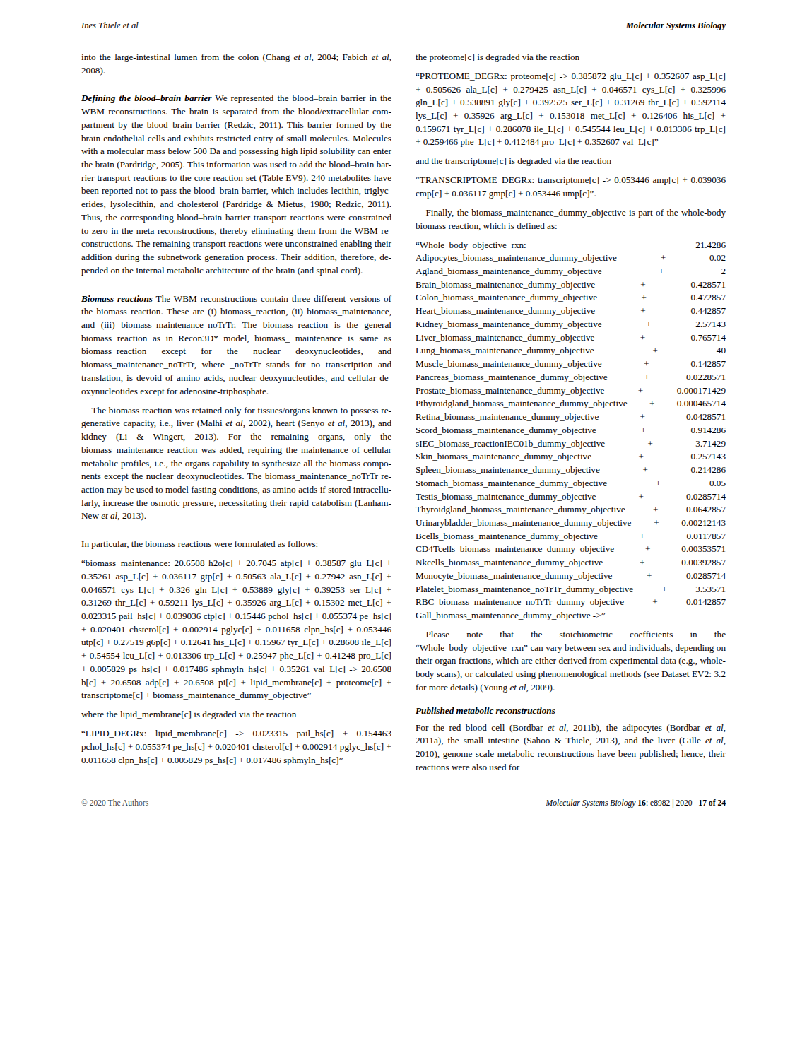Ines Thiele et al
Molecular Systems Biology
into the large-intestinal lumen from the colon (Chang et al, 2004; Fabich et al, 2008).
Defining the blood–brain barrier We represented the blood–brain barrier in the WBM reconstructions. The brain is separated from the blood/extracellular compartment by the blood–brain barrier (Redzic, 2011). This barrier formed by the brain endothelial cells and exhibits restricted entry of small molecules. Molecules with a molecular mass below 500 Da and possessing high lipid solubility can enter the brain (Pardridge, 2005). This information was used to add the blood–brain barrier transport reactions to the core reaction set (Table EV9). 240 metabolites have been reported not to pass the blood–brain barrier, which includes lecithin, triglycerides, lysolecithin, and cholesterol (Pardridge & Mietus, 1980; Redzic, 2011). Thus, the corresponding blood–brain barrier transport reactions were constrained to zero in the meta-reconstructions, thereby eliminating them from the WBM reconstructions. The remaining transport reactions were unconstrained enabling their addition during the subnetwork generation process. Their addition, therefore, depended on the internal metabolic architecture of the brain (and spinal cord).
Biomass reactions The WBM reconstructions contain three different versions of the biomass reaction. These are (i) biomass_reaction, (ii) biomass_maintenance, and (iii) biomass_maintenance_noTrTr. The biomass_reaction is the general biomass reaction as in Recon3D* model, biomass_ maintenance is same as biomass_reaction except for the nuclear deoxynucleotides, and biomass_maintenance_noTrTr, where _noTrTr stands for no transcription and translation, is devoid of amino acids, nuclear deoxynucleotides, and cellular deoxynucleotides except for adenosine-triphosphate.
The biomass reaction was retained only for tissues/organs known to possess regenerative capacity, i.e., liver (Malhi et al, 2002), heart (Senyo et al, 2013), and kidney (Li & Wingert, 2013). For the remaining organs, only the biomass_maintenance reaction was added, requiring the maintenance of cellular metabolic profiles, i.e., the organs capability to synthesize all the biomass components except the nuclear deoxynucleotides. The biomass_maintenance_noTrTr reaction may be used to model fasting conditions, as amino acids if stored intracellularly, increase the osmotic pressure, necessitating their rapid catabolism (Lanham-New et al, 2013).
In particular, the biomass reactions were formulated as follows:
“biomass_maintenance: 20.6508 h2o[c] + 20.7045 atp[c] + 0.38587 glu_L[c] + 0.35261 asp_L[c] + 0.036117 gtp[c] + 0.50563 ala_L[c] + 0.27942 asn_L[c] + 0.046571 cys_L[c] + 0.326 gln_L[c] + 0.53889 gly[c] + 0.39253 ser_L[c] + 0.31269 thr_L[c] + 0.59211 lys_L[c] + 0.35926 arg_L[c] + 0.15302 met_L[c] + 0.023315 pail_hs[c] + 0.039036 ctp[c] + 0.15446 pchol_hs[c] + 0.055374 pe_hs[c] + 0.020401 chsterol[c] + 0.002914 pglyc[c] + 0.011658 clpn_hs[c] + 0.053446 utp[c] + 0.27519 g6p[c] + 0.12641 his_L[c] + 0.15967 tyr_L[c] + 0.28608 ile_L[c] + 0.54554 leu_L[c] + 0.013306 trp_L[c] + 0.25947 phe_L[c] + 0.41248 pro_L[c] + 0.005829 ps_hs[c] + 0.017486 sphmyln_hs[c] + 0.35261 val_L[c] -> 20.6508 h[c] + 20.6508 adp[c] + 20.6508 pi[c] + lipid_membrane[c] + proteome[c] + transcriptome[c] + biomass_maintenance_dummy_objective”
where the lipid_membrane[c] is degraded via the reaction
“LIPID_DEGRx: lipid_membrane[c] -> 0.023315 pail_hs[c] + 0.154463 pchol_hs[c] + 0.055374 pe_hs[c] + 0.020401 chsterol[c] + 0.002914 pglyc_hs[c] + 0.011658 clpn_hs[c] + 0.005829 ps_hs[c] + 0.017486 sphmyln_hs[c]”
the proteome[c] is degraded via the reaction
“PROTEOME_DEGRx: proteome[c] -> 0.385872 glu_L[c] + 0.352607 asp_L[c] + 0.505626 ala_L[c] + 0.279425 asn_L[c] + 0.046571 cys_L[c] + 0.325996 gln_L[c] + 0.538891 gly[c] + 0.392525 ser_L[c] + 0.31269 thr_L[c] + 0.592114 lys_L[c] + 0.35926 arg_L[c] + 0.153018 met_L[c] + 0.126406 his_L[c] + 0.159671 tyr_L[c] + 0.286078 ile_L[c] + 0.545544 leu_L[c] + 0.013306 trp_L[c] + 0.259466 phe_L[c] + 0.412484 pro_L[c] + 0.352607 val_L[c]”
and the transcriptome[c] is degraded via the reaction
“TRANSCRIPTOME_DEGRx: transcriptome[c] -> 0.053446 amp[c] + 0.039036 cmp[c] + 0.036117 gmp[c] + 0.053446 ump[c]”.
Finally, the biomass_maintenance_dummy_objective is part of the whole-body biomass reaction, which is defined as:
“Whole_body_objective_rxn: 21.4286 Adipocytes_biomass_maintenance_dummy_objective + 0.02 Agland_biomass_maintenance_dummy_objective + 2 Brain_biomass_maintenance_dummy_objective + 0.428571 Colon_biomass_maintenance_dummy_objective + 0.472857 Heart_biomass_maintenance_dummy_objective + 0.442857 Kidney_biomass_maintenance_dummy_objective + 2.57143 Liver_biomass_maintenance_dummy_objective + 0.765714 Lung_biomass_maintenance_dummy_objective + 40 Muscle_biomass_maintenance_dummy_objective + 0.142857 Pancreas_biomass_maintenance_dummy_objective + 0.0228571 Prostate_biomass_maintenance_dummy_objective + 0.000171429 Pthyroidgland_biomass_maintenance_dummy_objective + 0.000465714 Retina_biomass_maintenance_dummy_objective + 0.0428571 Scord_biomass_maintenance_dummy_objective + 0.914286 sIEC_biomass_reactionIEC01b_dummy_objective + 3.71429 Skin_biomass_maintenance_dummy_objective + 0.257143 Spleen_biomass_maintenance_dummy_objective + 0.214286 Stomach_biomass_maintenance_dummy_objective + 0.05 Testis_biomass_maintenance_dummy_objective + 0.0285714 Thyroidgland_biomass_maintenance_dummy_objective + 0.0642857 Urinarybladder_biomass_maintenance_dummy_objective + 0.00212143 Bcells_biomass_maintenance_dummy_objective + 0.0117857 CD4Tcells_biomass_maintenance_dummy_objective + 0.00353571 Nkcells_biomass_maintenance_dummy_objective + 0.00392857 Monocyte_biomass_maintenance_dummy_objective + 0.0285714 Platelet_biomass_maintenance_noTrTr_dummy_objective + 3.53571 RBC_biomass_maintenance_noTrTr_dummy_objective + 0.0142857 Gall_biomass_maintenance_dummy_objective ->”
Please note that the stoichiometric coefficients in the “Whole_body_objective_rxn” can vary between sex and individuals, depending on their organ fractions, which are either derived from experimental data (e.g., whole-body scans), or calculated using phenomenological methods (see Dataset EV2: 3.2 for more details) (Young et al, 2009).
Published metabolic reconstructions
For the red blood cell (Bordbar et al, 2011b), the adipocytes (Bordbar et al, 2011a), the small intestine (Sahoo & Thiele, 2013), and the liver (Gille et al, 2010), genome-scale metabolic reconstructions have been published; hence, their reactions were also used for
© 2020 The Authors
Molecular Systems Biology 16: e8982 | 2020 17 of 24